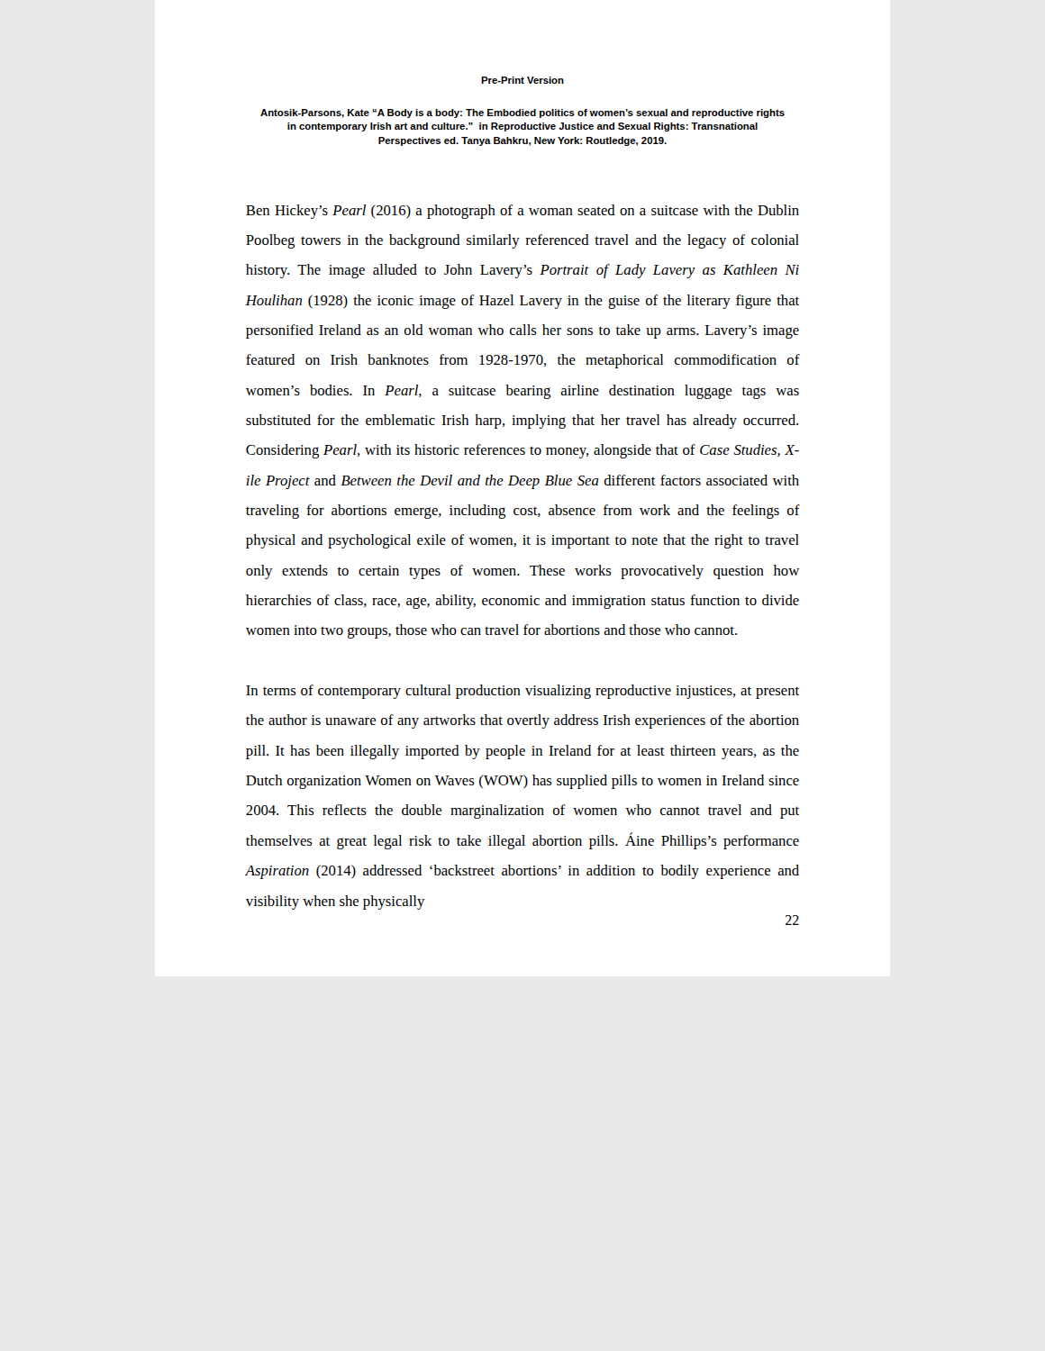Pre-Print Version Antosik-Parsons, Kate “A Body is a body: The Embodied politics of women’s sexual and reproductive rights in contemporary Irish art and culture.” in Reproductive Justice and Sexual Rights: Transnational Perspectives ed. Tanya Bahkru, New York: Routledge, 2019.
Ben Hickey’s Pearl (2016) a photograph of a woman seated on a suitcase with the Dublin Poolbeg towers in the background similarly referenced travel and the legacy of colonial history. The image alluded to John Lavery’s Portrait of Lady Lavery as Kathleen Ni Houlihan (1928) the iconic image of Hazel Lavery in the guise of the literary figure that personified Ireland as an old woman who calls her sons to take up arms. Lavery’s image featured on Irish banknotes from 1928-1970, the metaphorical commodification of women’s bodies. In Pearl, a suitcase bearing airline destination luggage tags was substituted for the emblematic Irish harp, implying that her travel has already occurred. Considering Pearl, with its historic references to money, alongside that of Case Studies, X-ile Project and Between the Devil and the Deep Blue Sea different factors associated with traveling for abortions emerge, including cost, absence from work and the feelings of physical and psychological exile of women, it is important to note that the right to travel only extends to certain types of women. These works provocatively question how hierarchies of class, race, age, ability, economic and immigration status function to divide women into two groups, those who can travel for abortions and those who cannot.
In terms of contemporary cultural production visualizing reproductive injustices, at present the author is unaware of any artworks that overtly address Irish experiences of the abortion pill. It has been illegally imported by people in Ireland for at least thirteen years, as the Dutch organization Women on Waves (WOW) has supplied pills to women in Ireland since 2004. This reflects the double marginalization of women who cannot travel and put themselves at great legal risk to take illegal abortion pills. Áine Phillips’s performance Aspiration (2014) addressed ‘backstreet abortions’ in addition to bodily experience and visibility when she physically
22